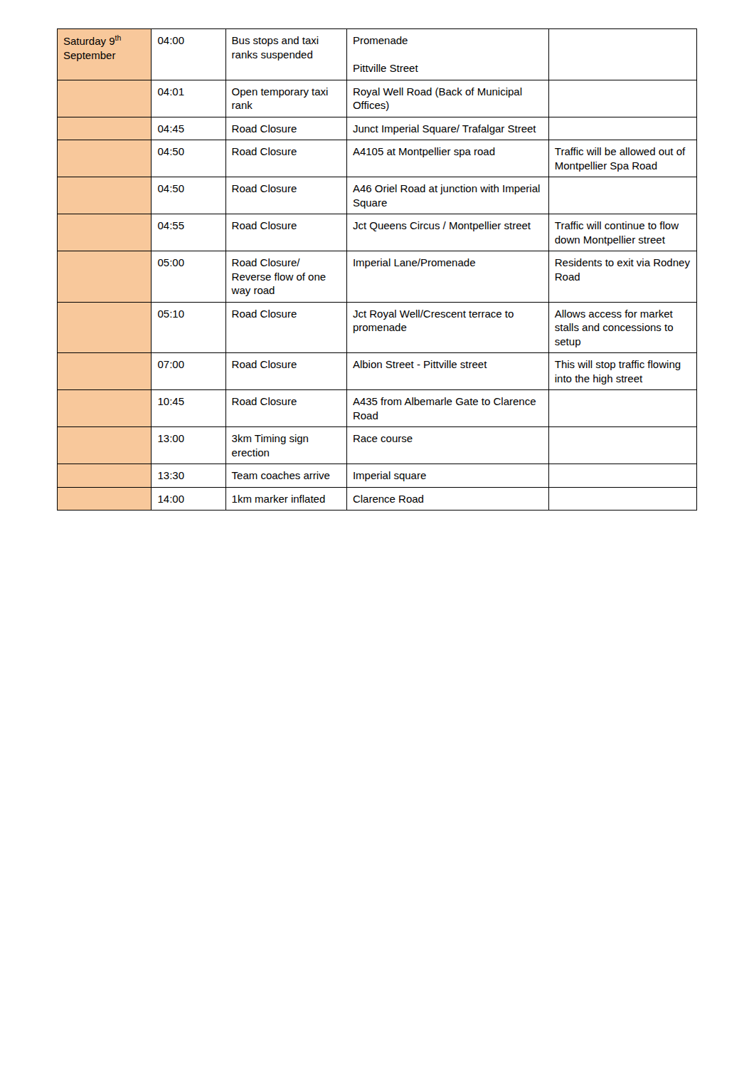| Saturday 9 th September | 04:00 | Bus stops and taxi ranks suspended | Promenade Pittville Street | |
| | 04:01 | Open temporary taxi rank | Royal Well Road (Back of Municipal Offices) | |
| | 04:45 | Road Closure | Junct Imperial Square/ Trafalgar Street | |
| | 04:50 | Road Closure | A4105 at Montpellier spa road | Traffic will be allowed out of Montpellier Spa Road |
| | 04:50 | Road Closure | A46 Oriel Road at junction with Imperial Square | |
| | 04:55 | Road Closure | Jct Queens Circus / Montpellier street | Traffic will continue to flow down Montpellier street |
| | 05:00 | Road Closure/ Reverse flow of one way road | Imperial Lane/Promenade | Residents to exit via Rodney Road |
| | 05:10 | Road Closure | Jct Royal Well/Crescent terrace to promenade | Allows access for market stalls and concessions to setup |
| | 07:00 | Road Closure | Albion Street - Pittville street | This will stop traffic flowing into the high street |
| | 10:45 | Road Closure | A435 from Albemarle Gate to Clarence Road | |
| | 13:00 | 3km Timing sign erection | Race course | |
| | 13:30 | Team coaches arrive | Imperial square | |
| | 14:00 | 1km marker inflated | Clarence Road | |